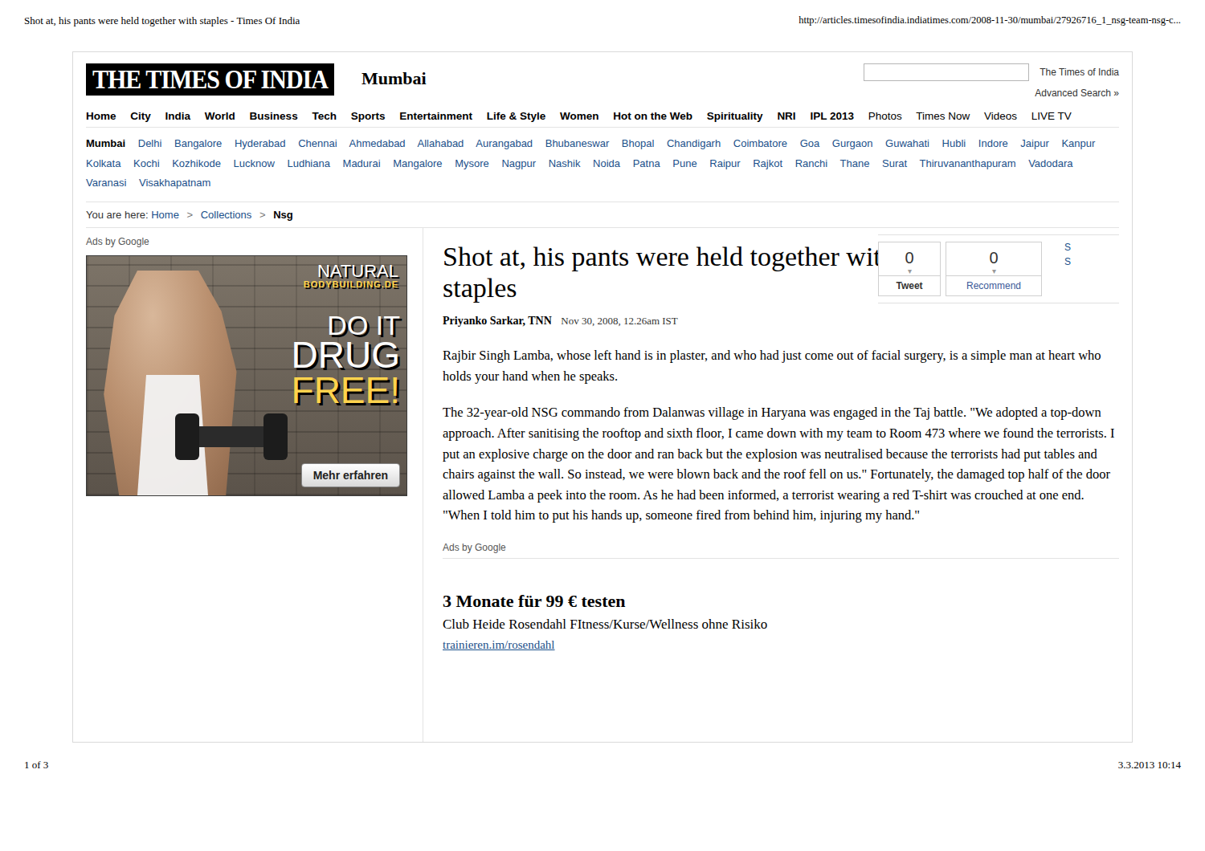Shot at, his pants were held together with staples - Times Of India
http://articles.timesofindia.indiatimes.com/2008-11-30/mumbai/27926716_1_nsg-team-nsg-c...
THE TIMES OF INDIA
Mumbai
The Times of India
Advanced Search »
Home City India World Business Tech Sports Entertainment Life & Style Women Hot on the Web Spirituality NRI IPL 2013 Photos Times Now Videos LIVE TV Mumbai Delhi Bangalore Hyderabad Chennai Ahmedabad Allahabad Aurangabad Bhubaneswar Bhopal Chandigarh Coimbatore Goa Gurgaon Guwahati Hubli Indore Jaipur Kanpur Kolkata Kochi Kozhikode Lucknow Ludhiana Madurai Mangalore Mysore Nagpur Nashik Noida Patna Pune Raipur Rajkot Ranchi Thane Surat Thiruvananthapuram Vadodara Varanasi Visakhapatnam
You are here: Home > Collections > Nsg
Ads by Google
NATURALBODYBUILDING.DE
DO IT
DRUG
FREE!
Mehr erfahren
0
▾
Tweet
0
▾
Recommend
S
S
Shot at, his pants were held together with staples
Priyanko Sarkar, TNN Nov 30, 2008, 12.26am IST
Rajbir Singh Lamba, whose left hand is in plaster, and who had just come out of facial surgery, is a simple man at heart who holds your hand when he speaks.
The 32-year-old NSG commando from Dalanwas village in Haryana was engaged in the Taj battle. "We adopted a top-down approach. After sanitising the rooftop and sixth floor, I came down with my team to Room 473 where we found the terrorists. I put an explosive charge on the door and ran back but the explosion was neutralised because the terrorists had put tables and chairs against the wall. So instead, we were blown back and the roof fell on us." Fortunately, the damaged top half of the door allowed Lamba a peek into the room. As he had been informed, a terrorist wearing a red T-shirt was crouched at one end. "When I told him to put his hands up, someone fired from behind him, injuring my hand."
Ads by Google
3 Monate für 99 € testen
Club Heide Rosendahl FItness/Kurse/Wellness ohne Risiko
trainieren.im/rosendahl
1 of 3
3.3.2013 10:14